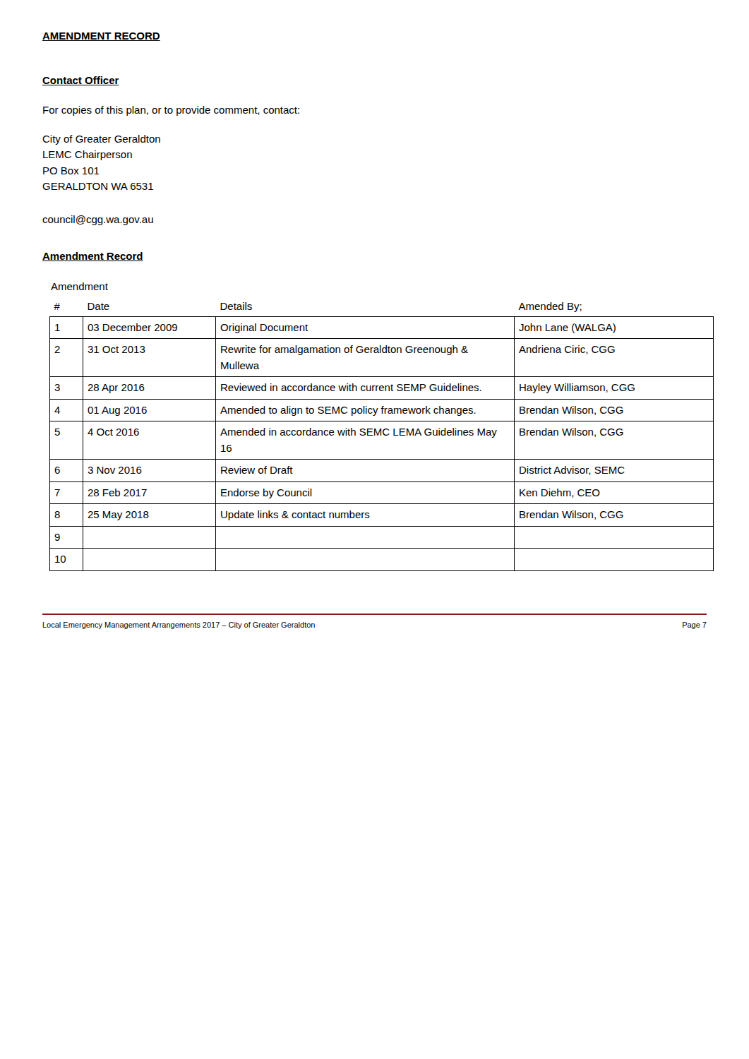AMENDMENT RECORD
Contact Officer
For copies of this plan, or to provide comment, contact:
City of Greater Geraldton LEMC Chairperson PO Box 101 GERALDTON WA 6531
council@cgg.wa.gov.au
Amendment Record
Amendment
| # | Date | Details | Amended By; |
| --- | --- | --- | --- |
| 1 | 03 December 2009 | Original Document | John Lane (WALGA) |
| 2 | 31 Oct 2013 | Rewrite for amalgamation of Geraldton Greenough & Mullewa | Andriena Ciric, CGG |
| 3 | 28 Apr 2016 | Reviewed in accordance with current SEMP Guidelines. | Hayley Williamson, CGG |
| 4 | 01 Aug 2016 | Amended to align to SEMC policy framework changes. | Brendan Wilson, CGG |
| 5 | 4 Oct 2016 | Amended in accordance with SEMC LEMA Guidelines May 16 | Brendan Wilson, CGG |
| 6 | 3 Nov 2016 | Review of Draft | District Advisor, SEMC |
| 7 | 28 Feb 2017 | Endorse by Council | Ken Diehm, CEO |
| 8 | 25 May 2018 | Update links & contact numbers | Brendan Wilson, CGG |
| 9 | | | |
| 10 | | | |
Local Emergency Management Arrangements 2017 – City of Greater Geraldton Page 7